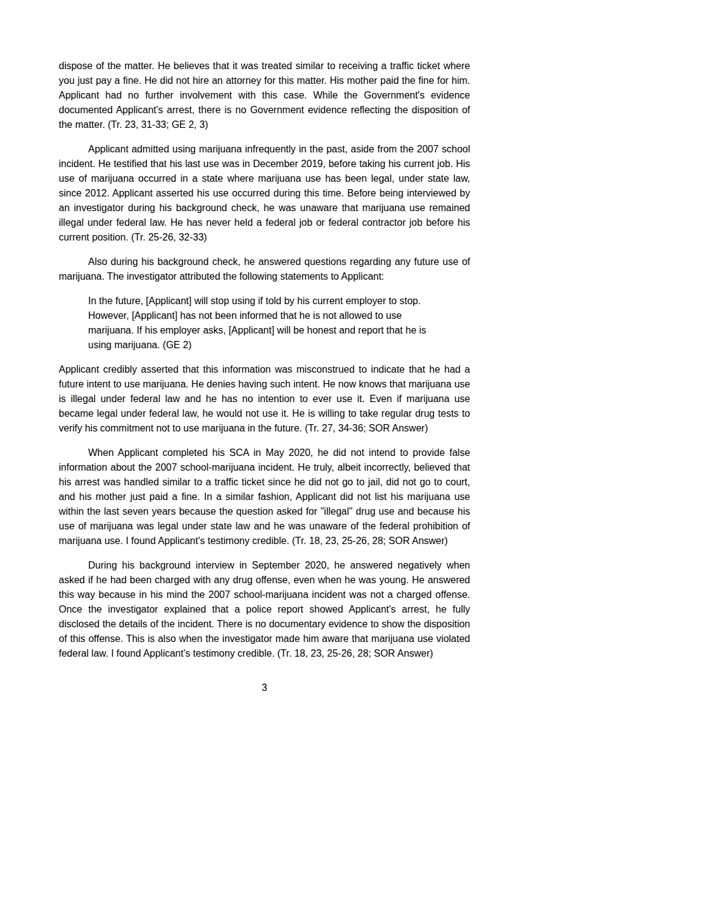dispose of the matter. He believes that it was treated similar to receiving a traffic ticket where you just pay a fine. He did not hire an attorney for this matter. His mother paid the fine for him. Applicant had no further involvement with this case. While the Government's evidence documented Applicant's arrest, there is no Government evidence reflecting the disposition of the matter. (Tr. 23, 31-33; GE 2, 3)
Applicant admitted using marijuana infrequently in the past, aside from the 2007 school incident. He testified that his last use was in December 2019, before taking his current job. His use of marijuana occurred in a state where marijuana use has been legal, under state law, since 2012. Applicant asserted his use occurred during this time. Before being interviewed by an investigator during his background check, he was unaware that marijuana use remained illegal under federal law. He has never held a federal job or federal contractor job before his current position. (Tr. 25-26, 32-33)
Also during his background check, he answered questions regarding any future use of marijuana. The investigator attributed the following statements to Applicant:
In the future, [Applicant] will stop using if told by his current employer to stop. However, [Applicant] has not been informed that he is not allowed to use marijuana. If his employer asks, [Applicant] will be honest and report that he is using marijuana. (GE 2)
Applicant credibly asserted that this information was misconstrued to indicate that he had a future intent to use marijuana. He denies having such intent. He now knows that marijuana use is illegal under federal law and he has no intention to ever use it. Even if marijuana use became legal under federal law, he would not use it. He is willing to take regular drug tests to verify his commitment not to use marijuana in the future. (Tr. 27, 34-36; SOR Answer)
When Applicant completed his SCA in May 2020, he did not intend to provide false information about the 2007 school-marijuana incident. He truly, albeit incorrectly, believed that his arrest was handled similar to a traffic ticket since he did not go to jail, did not go to court, and his mother just paid a fine. In a similar fashion, Applicant did not list his marijuana use within the last seven years because the question asked for "illegal" drug use and because his use of marijuana was legal under state law and he was unaware of the federal prohibition of marijuana use. I found Applicant's testimony credible. (Tr. 18, 23, 25-26, 28; SOR Answer)
During his background interview in September 2020, he answered negatively when asked if he had been charged with any drug offense, even when he was young. He answered this way because in his mind the 2007 school-marijuana incident was not a charged offense. Once the investigator explained that a police report showed Applicant's arrest, he fully disclosed the details of the incident. There is no documentary evidence to show the disposition of this offense. This is also when the investigator made him aware that marijuana use violated federal law. I found Applicant's testimony credible. (Tr. 18, 23, 25-26, 28; SOR Answer)
3